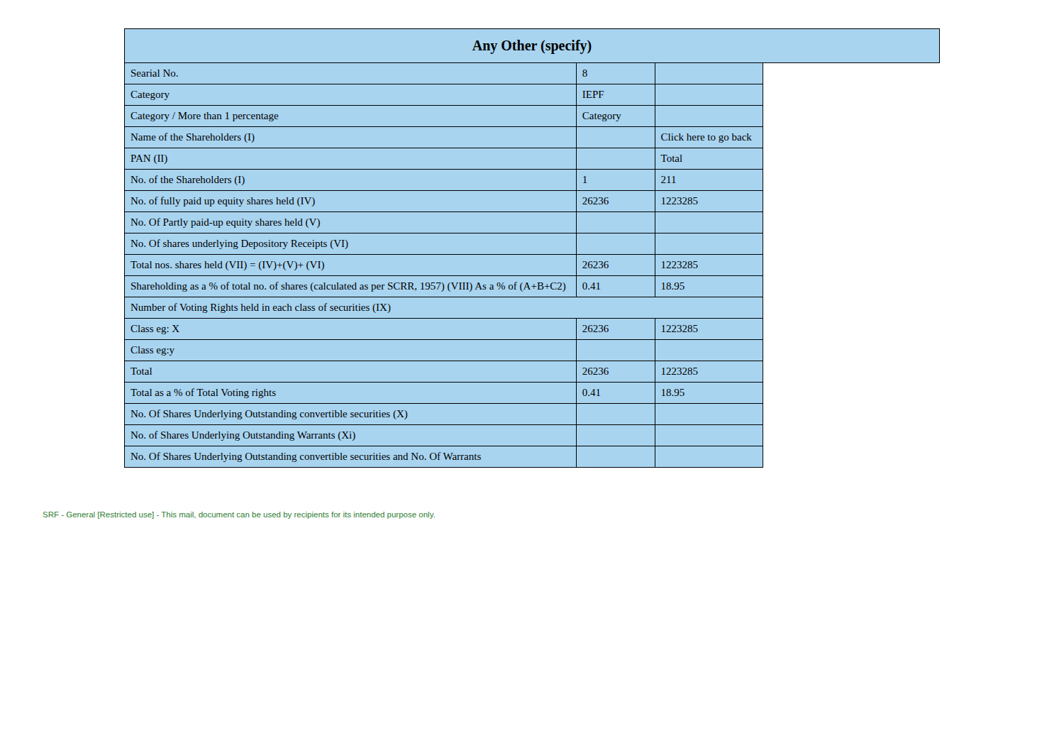| Any Other (specify) |
| Searial No. | 8 | | |
| Category | IEPF | | |
| Category / More than 1 percentage | Category | | |
| Name of the Shareholders (I) | | Click here to go back | |
| PAN (II) | | Total | |
| No. of the Shareholders (I) | 1 | 211 | |
| No. of fully paid up equity shares held (IV) | 26236 | 1223285 | |
| No. Of Partly paid-up equity shares held (V) | | | |
| No. Of shares underlying Depository Receipts (VI) | | | |
| Total nos. shares held (VII) = (IV)+(V)+ (VI) | 26236 | 1223285 | |
| Shareholding as a % of total no. of shares (calculated as per SCRR, 1957) (VIII) As a % of (A+B+C2) | 0.41 | 18.95 | |
| Number of Voting Rights held in each class of securities (IX) | |
| Class eg: X | 26236 | 1223285 | |
| Class eg:y | | | |
| Total | 26236 | 1223285 | |
| Total as a % of Total Voting rights | 0.41 | 18.95 | |
| No. Of Shares Underlying Outstanding convertible securities (X) | | | |
| No. of Shares Underlying Outstanding Warrants (Xi) | | | |
| No. Of Shares Underlying Outstanding convertible securities and No. Of Warrants | | | |
SRF - General [Restricted use] - This mail, document can be used by recipients for its intended purpose only.